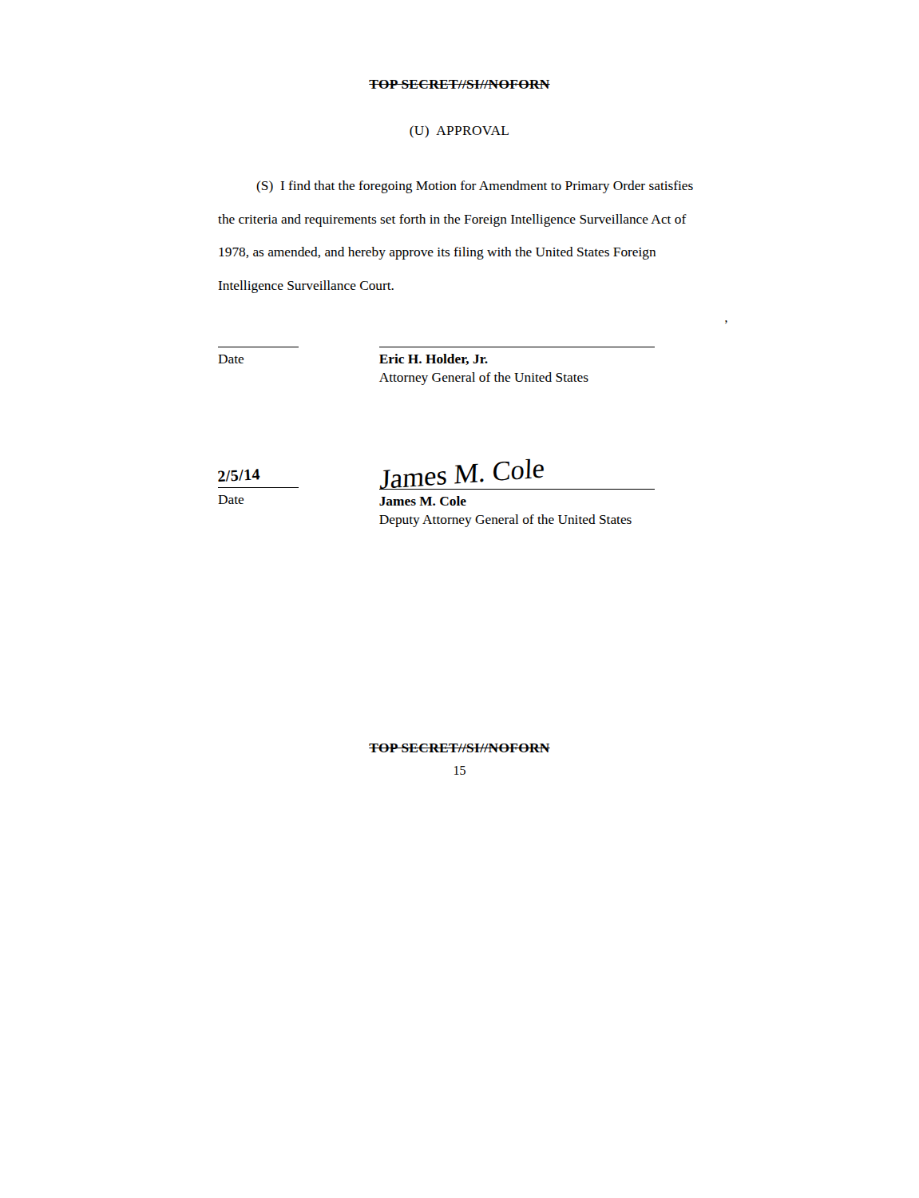TOP SECRET//SI//NOFORN
(U) APPROVAL
(S) I find that the foregoing Motion for Amendment to Primary Order satisfies the criteria and requirements set forth in the Foreign Intelligence Surveillance Act of 1978, as amended, and hereby approve its filing with the United States Foreign Intelligence Surveillance Court.
,
| Date | Eric H. Holder, Jr. Attorney General of the United States |
| 2/5/14 Date | James M. Cole James M. Cole Deputy Attorney General of the United States |
TOP SECRET//SI//NOFORN
15